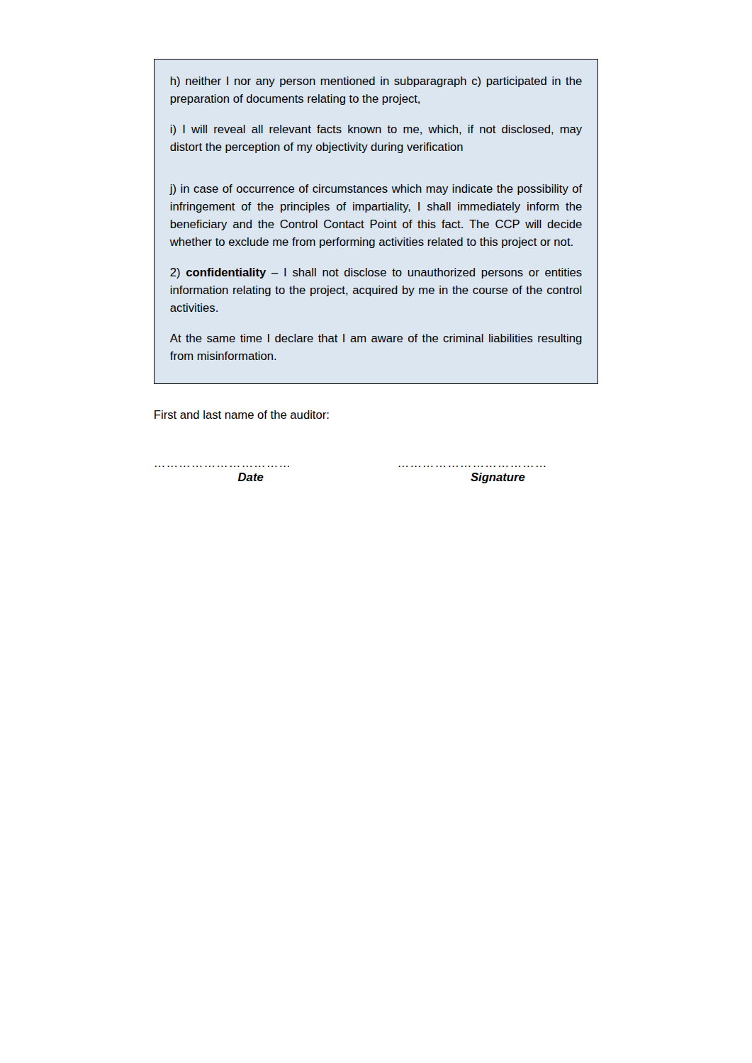h) neither I nor any person mentioned in subparagraph c) participated in the preparation of documents relating to the project,
i) I will reveal all relevant facts known to me, which, if not disclosed, may distort the perception of my objectivity during verification
j) in case of occurrence of circumstances which may indicate the possibility of infringement of the principles of impartiality, I shall immediately inform the beneficiary and the Control Contact Point of this fact. The CCP will decide whether to exclude me from performing activities related to this project or not.
2) confidentiality – I shall not disclose to unauthorized persons or entities information relating to the project, acquired by me in the course of the control activities.
At the same time I declare that I am aware of the criminal liabilities resulting from misinformation.
First and last name of the auditor:
……………………………
Date
………………………………
Signature